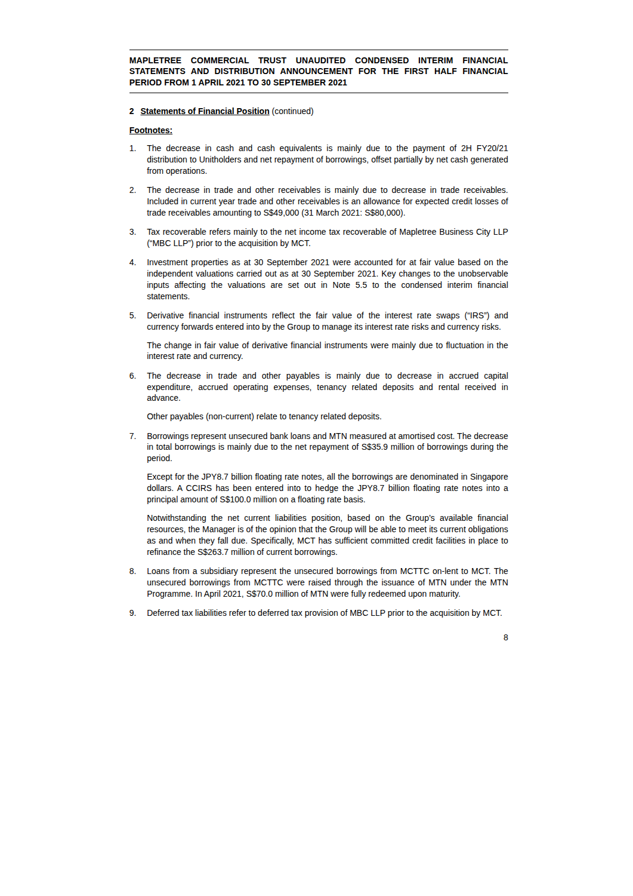MAPLETREE COMMERCIAL TRUST UNAUDITED CONDENSED INTERIM FINANCIAL STATEMENTS AND DISTRIBUTION ANNOUNCEMENT FOR THE FIRST HALF FINANCIAL PERIOD FROM 1 APRIL 2021 TO 30 SEPTEMBER 2021
2 Statements of Financial Position (continued)
Footnotes:
The decrease in cash and cash equivalents is mainly due to the payment of 2H FY20/21 distribution to Unitholders and net repayment of borrowings, offset partially by net cash generated from operations.
The decrease in trade and other receivables is mainly due to decrease in trade receivables. Included in current year trade and other receivables is an allowance for expected credit losses of trade receivables amounting to S$49,000 (31 March 2021: S$80,000).
Tax recoverable refers mainly to the net income tax recoverable of Mapletree Business City LLP (“MBC LLP”) prior to the acquisition by MCT.
Investment properties as at 30 September 2021 were accounted for at fair value based on the independent valuations carried out as at 30 September 2021. Key changes to the unobservable inputs affecting the valuations are set out in Note 5.5 to the condensed interim financial statements.
Derivative financial instruments reflect the fair value of the interest rate swaps (“IRS”) and currency forwards entered into by the Group to manage its interest rate risks and currency risks.
The change in fair value of derivative financial instruments were mainly due to fluctuation in the interest rate and currency.
The decrease in trade and other payables is mainly due to decrease in accrued capital expenditure, accrued operating expenses, tenancy related deposits and rental received in advance.
Other payables (non-current) relate to tenancy related deposits.
Borrowings represent unsecured bank loans and MTN measured at amortised cost. The decrease in total borrowings is mainly due to the net repayment of S$35.9 million of borrowings during the period.
Except for the JPY8.7 billion floating rate notes, all the borrowings are denominated in Singapore dollars. A CCIRS has been entered into to hedge the JPY8.7 billion floating rate notes into a principal amount of S$100.0 million on a floating rate basis.
Notwithstanding the net current liabilities position, based on the Group’s available financial resources, the Manager is of the opinion that the Group will be able to meet its current obligations as and when they fall due. Specifically, MCT has sufficient committed credit facilities in place to refinance the S$263.7 million of current borrowings.
Loans from a subsidiary represent the unsecured borrowings from MCTTC on-lent to MCT. The unsecured borrowings from MCTTC were raised through the issuance of MTN under the MTN Programme. In April 2021, S$70.0 million of MTN were fully redeemed upon maturity.
Deferred tax liabilities refer to deferred tax provision of MBC LLP prior to the acquisition by MCT.
8